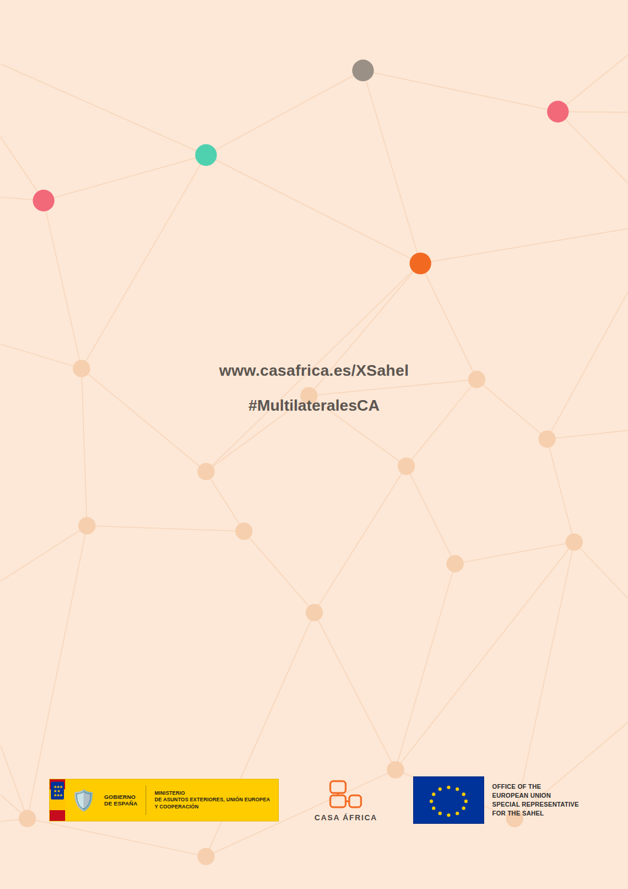www.casafrica.es/XSahel
#MultilateralesCA
★★★
★ ★
★★★
🛡️
GOBIERNO
DE ESPAÑA MINISTERIO
DE ASUNTOS EXTERIORES, UNIÓN EUROPEA
Y COOPERACIÓN
Casa África
Office of the
European Union
Special Representative
for the Sahel